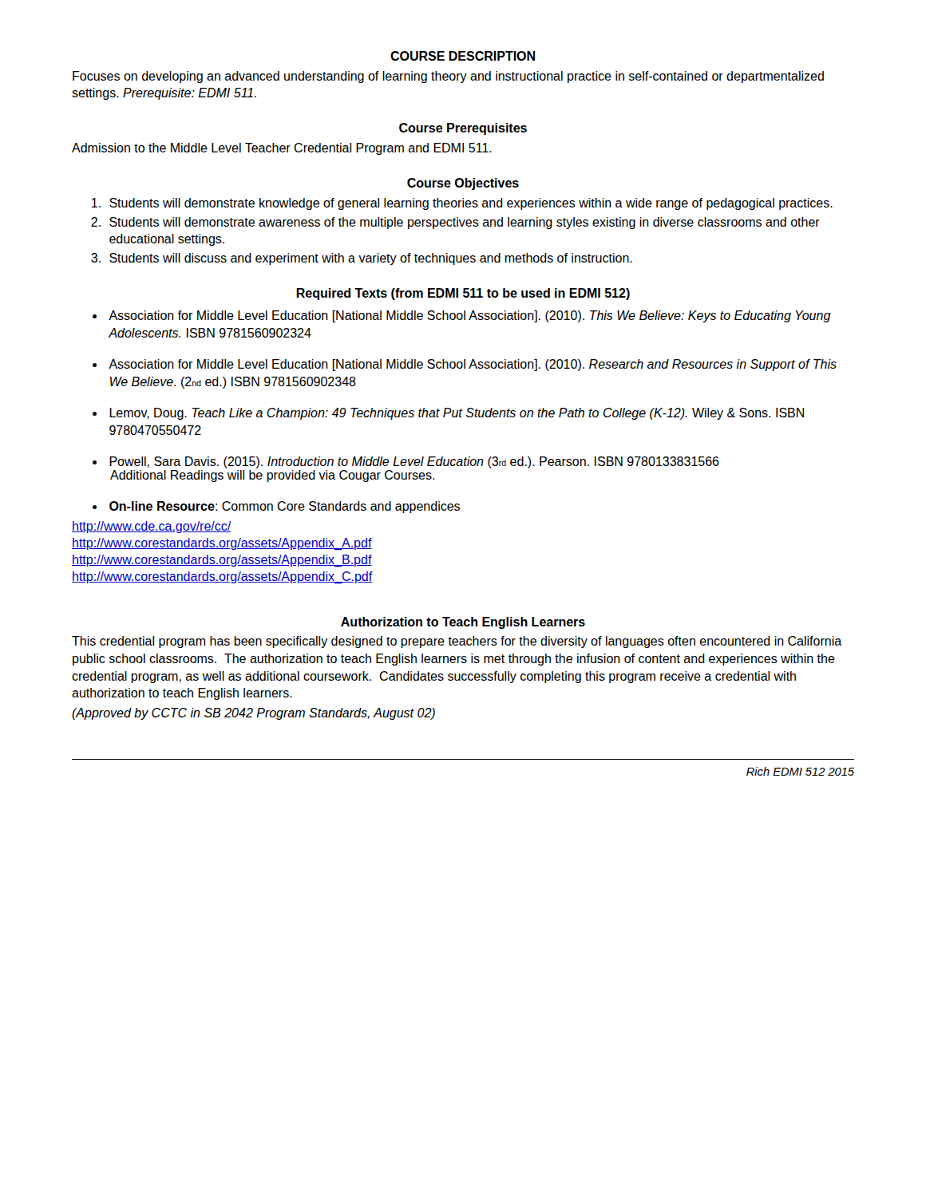COURSE DESCRIPTION
Focuses on developing an advanced understanding of learning theory and instructional practice in self-contained or departmentalized settings. Prerequisite: EDMI 511.
Course Prerequisites
Admission to the Middle Level Teacher Credential Program and EDMI 511.
Course Objectives
Students will demonstrate knowledge of general learning theories and experiences within a wide range of pedagogical practices.
Students will demonstrate awareness of the multiple perspectives and learning styles existing in diverse classrooms and other educational settings.
Students will discuss and experiment with a variety of techniques and methods of instruction.
Required Texts (from EDMI 511 to be used in EDMI 512)
Association for Middle Level Education [National Middle School Association]. (2010). This We Believe: Keys to Educating Young Adolescents. ISBN 9781560902324
Association for Middle Level Education [National Middle School Association]. (2010). Research and Resources in Support of This We Believe. (2nd ed.) ISBN 9781560902348
Lemov, Doug. Teach Like a Champion: 49 Techniques that Put Students on the Path to College (K-12). Wiley & Sons. ISBN 9780470550472
Powell, Sara Davis. (2015). Introduction to Middle Level Education (3rd ed.). Pearson. ISBN 9780133831566
Additional Readings will be provided via Cougar Courses.
On-line Resource: Common Core Standards and appendices
http://www.cde.ca.gov/re/cc/ http://www.corestandards.org/assets/Appendix_A.pdf http://www.corestandards.org/assets/Appendix_B.pdf http://www.corestandards.org/assets/Appendix_C.pdf
Authorization to Teach English Learners
This credential program has been specifically designed to prepare teachers for the diversity of languages often encountered in California public school classrooms. The authorization to teach English learners is met through the infusion of content and experiences within the credential program, as well as additional coursework. Candidates successfully completing this program receive a credential with authorization to teach English learners.
(Approved by CCTC in SB 2042 Program Standards, August 02)
Rich EDMI 512 2015